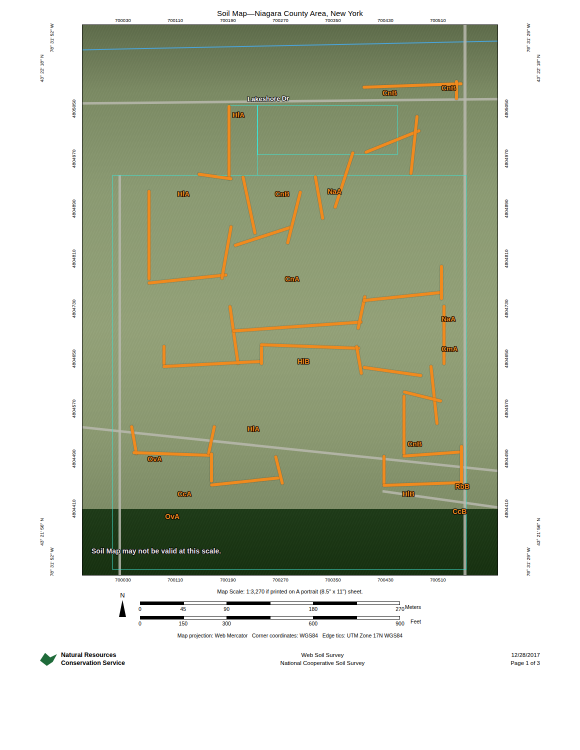Soil Map—Niagara County Area, New York
43° 22' 18" N
43° 21' 56" N
78° 31' 52" W
78° 31' 52" W
43° 22' 18" N
43° 21' 56" N
78° 31' 29" W
78° 31' 29" W
4805050
4804970
4804890
4804810
4804730
4804650
4804570
4804490
4804410
4805050
4804970
4804890
4804810
4804730
4804650
4804570
4804490
4804410
700030
700110
700190
700270
700350
700430
700510
700030
700110
700190
700270
700350
700430
700510
Lakeshore Dr
CnB
CnB
HlA
HlA
CnB
NaA
CnA
HlB
HlA
NaA
CmA
CnB
HlB
RbB
CcB
OvA
CcA
OvA
Soil Map may not be valid at this scale.
Map Scale: 1:3,270 if printed on A portrait (8.5" x 11") sheet.
N
0 45 90 180 270 Meters
0 150 300 600 900 Feet
Map projection: Web Mercator Corner coordinates: WGS84 Edge tics: UTM Zone 17N WGS84
Natural Resources
Conservation Service
Web Soil Survey
National Cooperative Soil Survey
12/28/2017
Page 1 of 3